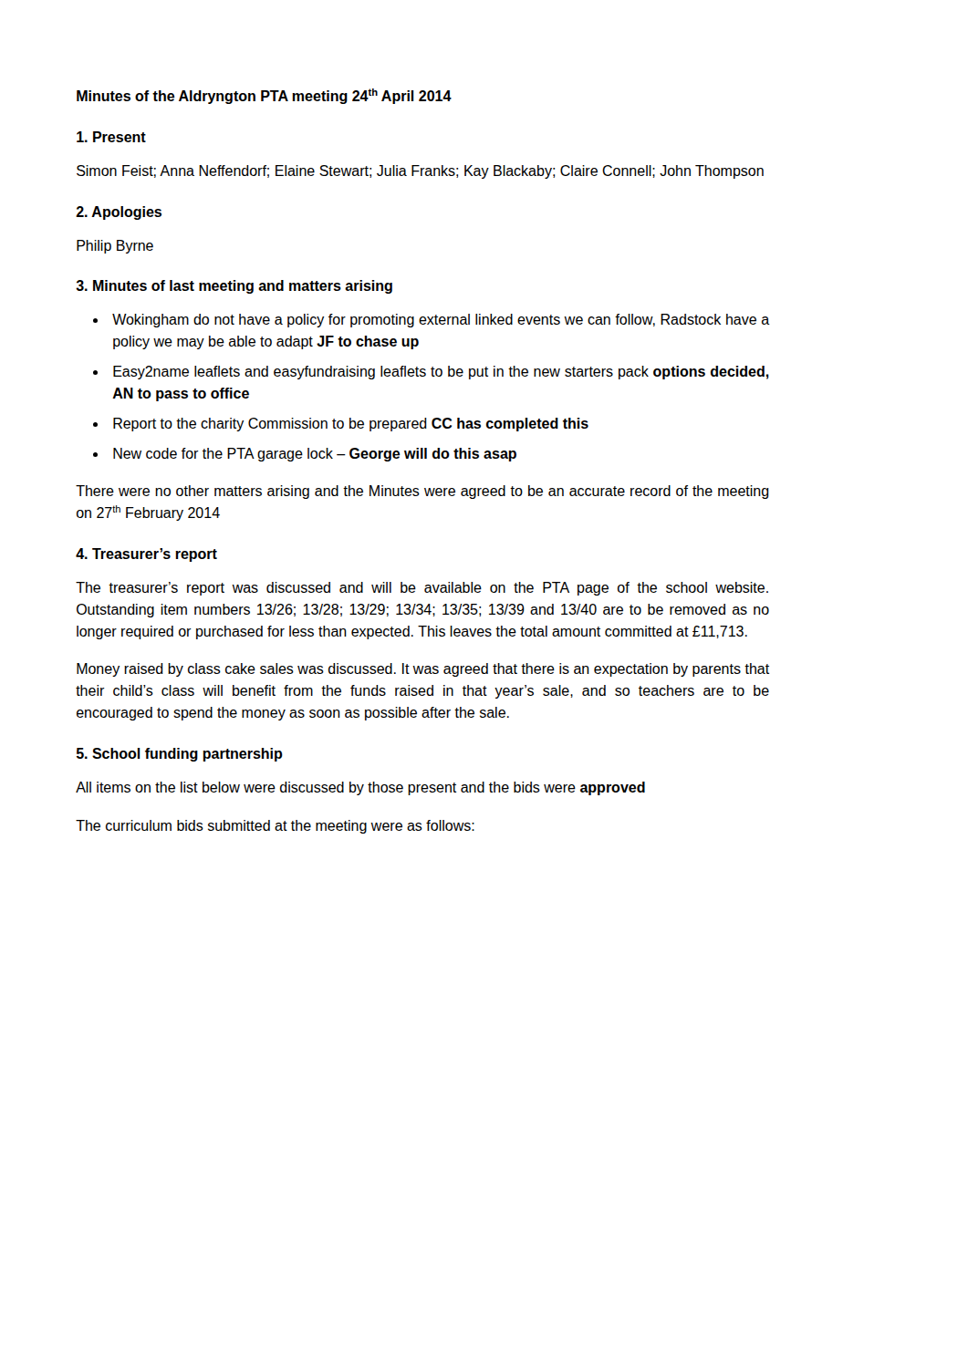Minutes of the Aldryngton PTA meeting 24th April 2014
1. Present
Simon Feist; Anna Neffendorf; Elaine Stewart; Julia Franks; Kay Blackaby; Claire Connell; John Thompson
2. Apologies
Philip Byrne
3. Minutes of last meeting and matters arising
Wokingham do not have a policy for promoting external linked events we can follow, Radstock have a policy we may be able to adapt JF to chase up
Easy2name leaflets and easyfundraising leaflets to be put in the new starters pack options decided, AN to pass to office
Report to the charity Commission to be prepared CC has completed this
New code for the PTA garage lock – George will do this asap
There were no other matters arising and the Minutes were agreed to be an accurate record of the meeting on 27th February 2014
4. Treasurer’s report
The treasurer’s report was discussed and will be available on the PTA page of the school website. Outstanding item numbers 13/26; 13/28; 13/29; 13/34; 13/35; 13/39 and 13/40 are to be removed as no longer required or purchased for less than expected. This leaves the total amount committed at £11,713.
Money raised by class cake sales was discussed. It was agreed that there is an expectation by parents that their child’s class will benefit from the funds raised in that year’s sale, and so teachers are to be encouraged to spend the money as soon as possible after the sale.
5. School funding partnership
All items on the list below were discussed by those present and the bids were approved
The curriculum bids submitted at the meeting were as follows: